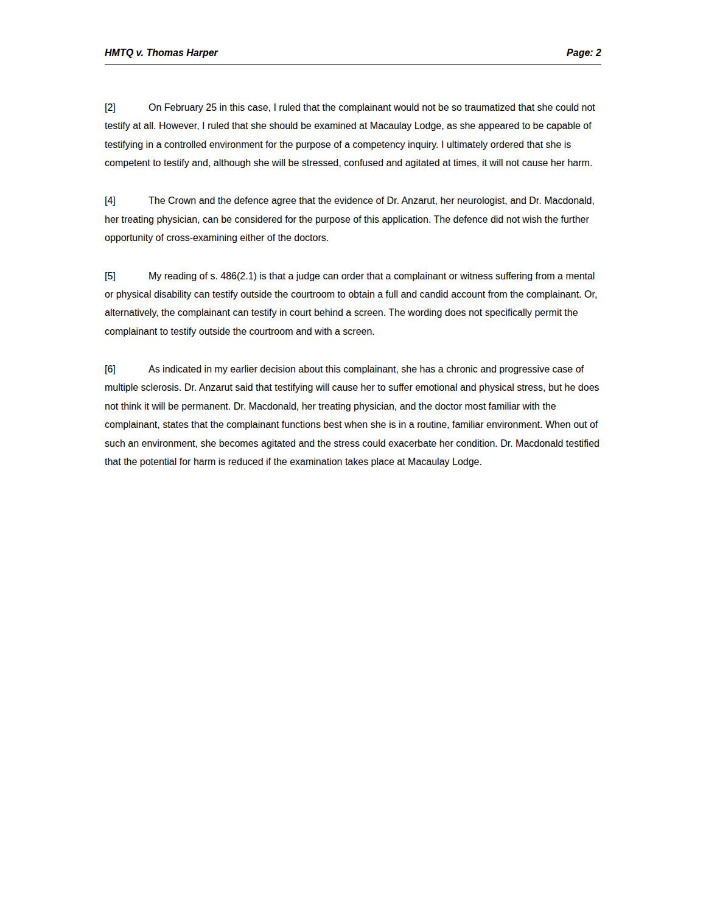HMTQ v. Thomas Harper Page: 2
[2] On February 25 in this case, I ruled that the complainant would not be so traumatized that she could not testify at all. However, I ruled that she should be examined at Macaulay Lodge, as she appeared to be capable of testifying in a controlled environment for the purpose of a competency inquiry. I ultimately ordered that she is competent to testify and, although she will be stressed, confused and agitated at times, it will not cause her harm.
[4] The Crown and the defence agree that the evidence of Dr. Anzarut, her neurologist, and Dr. Macdonald, her treating physician, can be considered for the purpose of this application. The defence did not wish the further opportunity of cross-examining either of the doctors.
[5] My reading of s. 486(2.1) is that a judge can order that a complainant or witness suffering from a mental or physical disability can testify outside the courtroom to obtain a full and candid account from the complainant. Or, alternatively, the complainant can testify in court behind a screen. The wording does not specifically permit the complainant to testify outside the courtroom and with a screen.
[6] As indicated in my earlier decision about this complainant, she has a chronic and progressive case of multiple sclerosis. Dr. Anzarut said that testifying will cause her to suffer emotional and physical stress, but he does not think it will be permanent. Dr. Macdonald, her treating physician, and the doctor most familiar with the complainant, states that the complainant functions best when she is in a routine, familiar environment. When out of such an environment, she becomes agitated and the stress could exacerbate her condition. Dr. Macdonald testified that the potential for harm is reduced if the examination takes place at Macaulay Lodge.